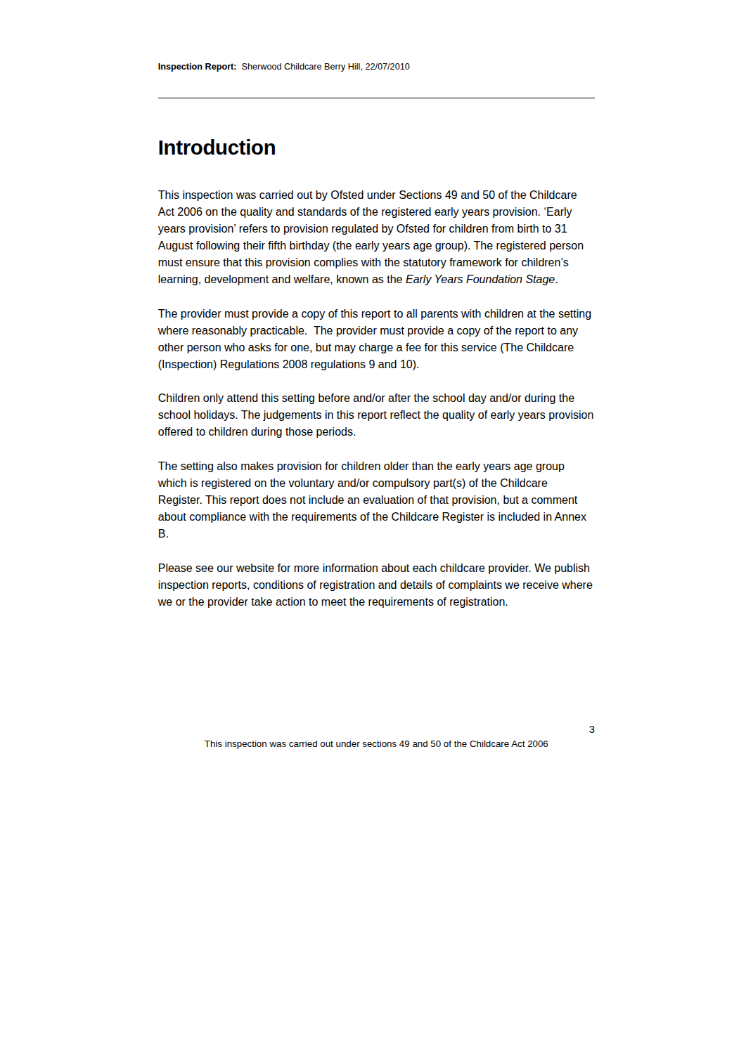Inspection Report: Sherwood Childcare Berry Hill, 22/07/2010
Introduction
This inspection was carried out by Ofsted under Sections 49 and 50 of the Childcare Act 2006 on the quality and standards of the registered early years provision. ‘Early years provision’ refers to provision regulated by Ofsted for children from birth to 31 August following their fifth birthday (the early years age group). The registered person must ensure that this provision complies with the statutory framework for children’s learning, development and welfare, known as the Early Years Foundation Stage.
The provider must provide a copy of this report to all parents with children at the setting where reasonably practicable. The provider must provide a copy of the report to any other person who asks for one, but may charge a fee for this service (The Childcare (Inspection) Regulations 2008 regulations 9 and 10).
Children only attend this setting before and/or after the school day and/or during the school holidays. The judgements in this report reflect the quality of early years provision offered to children during those periods.
The setting also makes provision for children older than the early years age group which is registered on the voluntary and/or compulsory part(s) of the Childcare Register. This report does not include an evaluation of that provision, but a comment about compliance with the requirements of the Childcare Register is included in Annex B.
Please see our website for more information about each childcare provider. We publish inspection reports, conditions of registration and details of complaints we receive where we or the provider take action to meet the requirements of registration.
3 This inspection was carried out under sections 49 and 50 of the Childcare Act 2006